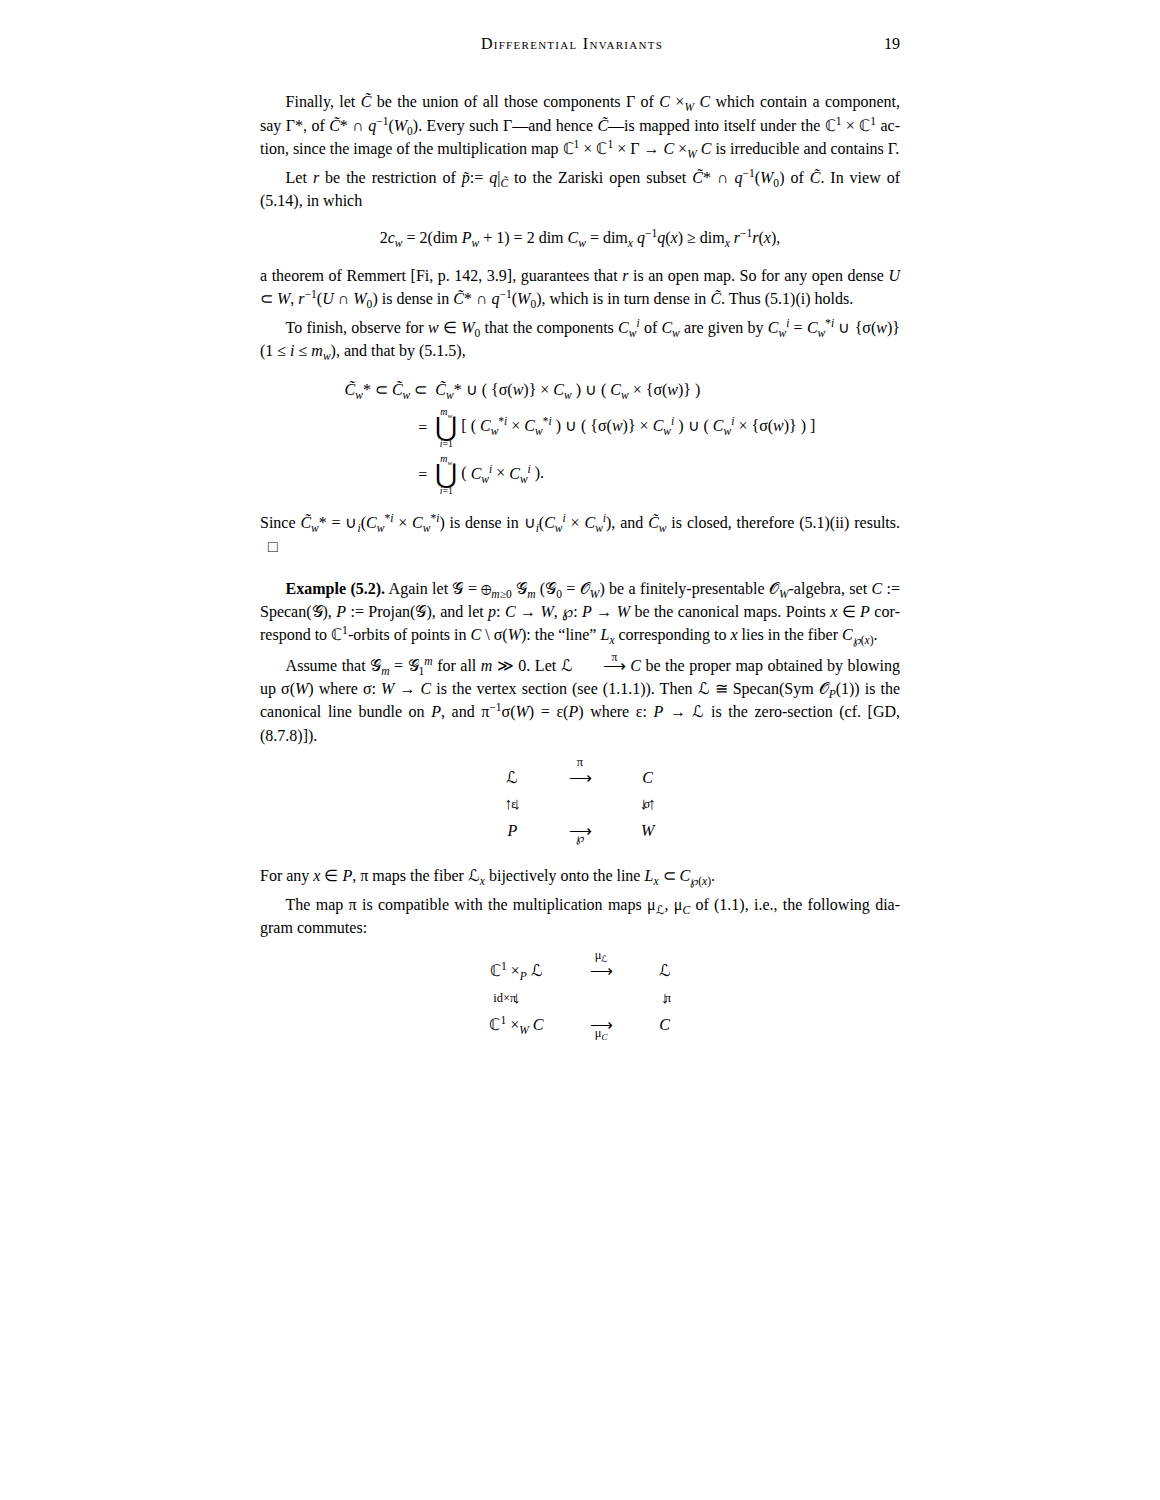Differential Invariants 19
Finally, let C̃ be the union of all those components Γ of C ×W C which contain a component, say Γ*, of C̃* ∩ q−1(W0). Every such Γ—and hence C̃—is mapped into itself under the ℂ1 × ℂ1 action, since the image of the multiplication map ℂ1 × ℂ1 × Γ → C ×W C is irreducible and contains Γ.
Let r be the restriction of p̃:= q|C̃ to the Zariski open subset C̃* ∩ q−1(W0) of C̃. In view of (5.14), in which
2cw = 2(dim Pw + 1) = 2 dim Cw = dimx q−1q(x) ≥ dimx r−1r(x),
a theorem of Remmert [Fi, p. 142, 3.9], guarantees that r is an open map. So for any open dense U ⊂ W, r−1(U ∩ W0) is dense in C̃* ∩ q−1(W0), which is in turn dense in C̃. Thus (5.1)(i) holds.
To finish, observe for w ∈ W0 that the components Cwi of Cw are given by Cwi = Cw*i ∪ {σ(w)} (1 ≤ i ≤ mw), and that by (5.1.5),
C̃w* ⊂ C̃w ⊂ C̃w* ∪ ( {σ(w)} × Cw ) ∪ ( Cw × {σ(w)} )
= mw⋃i=1 [ ( Cw*i × Cw*i ) ∪ ( {σ(w)} × Cwi ) ∪ ( Cwi × {σ(w)} ) ]
= mw⋃i=1 ( Cwi × Cwi ).
Since C̃w* = ∪i(Cw*i × Cw*i) is dense in ∪i(Cwi × Cwi), and C̃w is closed, therefore (5.1)(ii) results. □
Example (5.2). Again let 𝒢 = ⊕m≥0 𝒢m (𝒢0 = 𝒪W) be a finitely-presentable 𝒪W-algebra, set C := Specan(𝒢), P := Projan(𝒢), and let p: C → W, ℘: P → W be the canonical maps. Points x ∈ P correspond to ℂ1-orbits of points in C \ σ(W): the “line” Lx corresponding to x lies in the fiber C℘(x).
Assume that 𝒢m = 𝒢1m for all m ≫ 0. Let ℒ π⟶ C be the proper map obtained by blowing up σ(W) where σ: W → C is the vertex section (see (1.1.1)). Then ℒ ≅ Specan(Sym 𝒪P(1)) is the canonical line bundle on P, and π−1σ(W) = ε(P) where ε: P → ℒ is the zero-section (cf. [GD, (8.7.8)]).
ℒ π⟶ C
ε↑↓ σ↓↑
P ⟶℘ W
For any x ∈ P, π maps the fiber ℒx bijectively onto the line Lx ⊂ C℘(x).
The map π is compatible with the multiplication maps μℒ, μC of (1.1), i.e., the following diagram commutes:
ℂ1 ×P ℒ μℒ⟶ ℒ
id×π↓ π↓
ℂ1 ×W C ⟶μC C